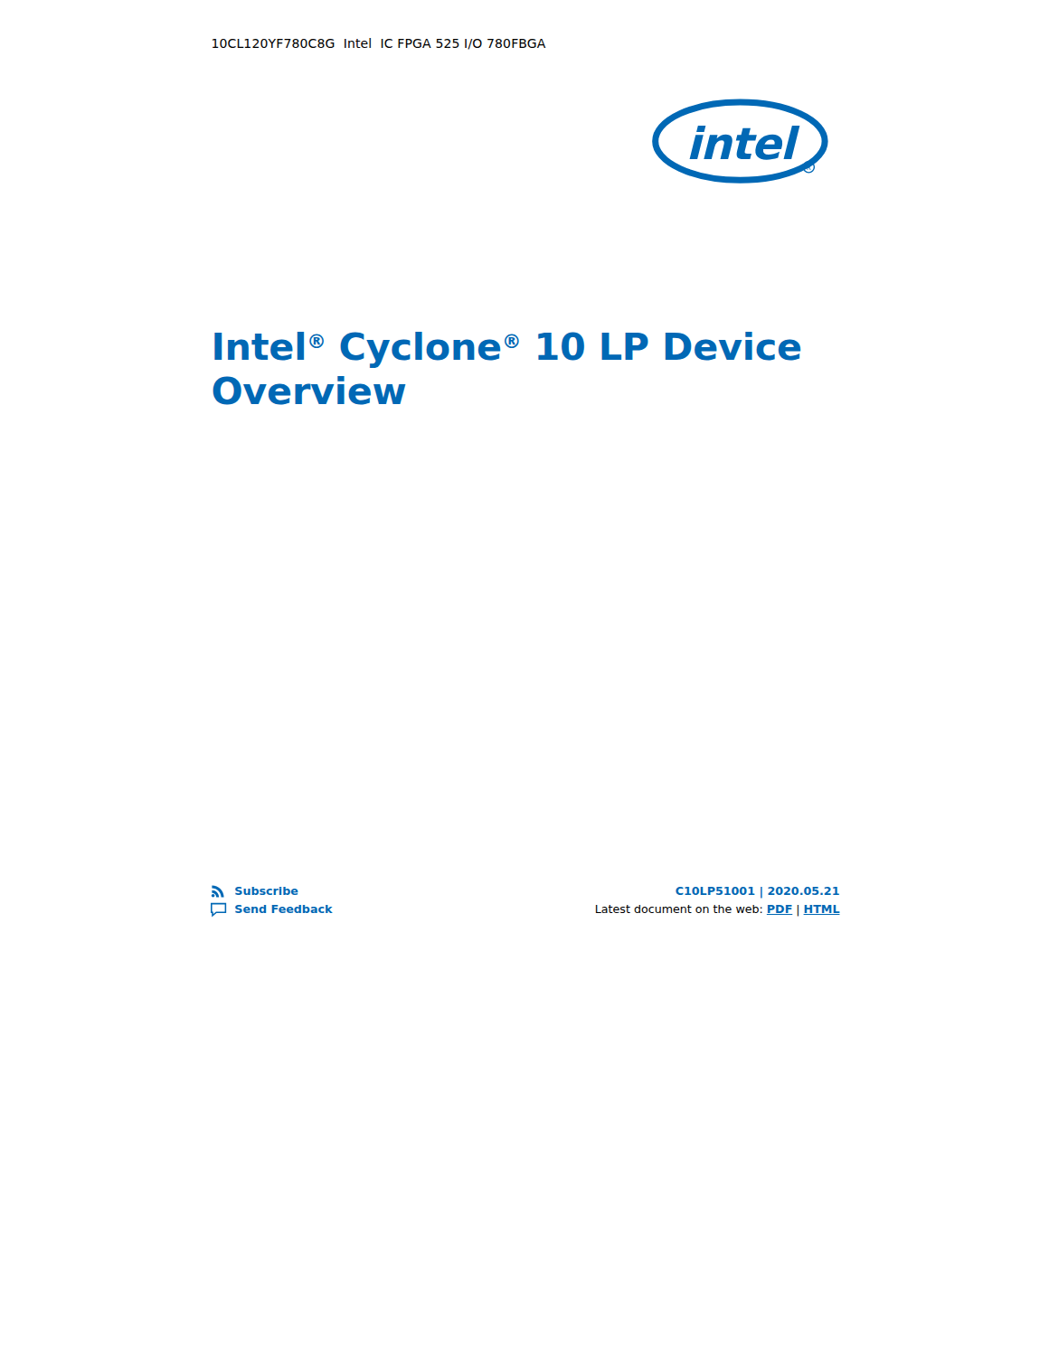10CL120YF780C8G Intel IC FPGA 525 I/O 780FBGA
intel R
Intel® Cyclone® 10 LP Device
Overview
Subscribe
Send Feedback
C10LP51001 | 2020.05.21
Latest document on the web: PDF | HTML